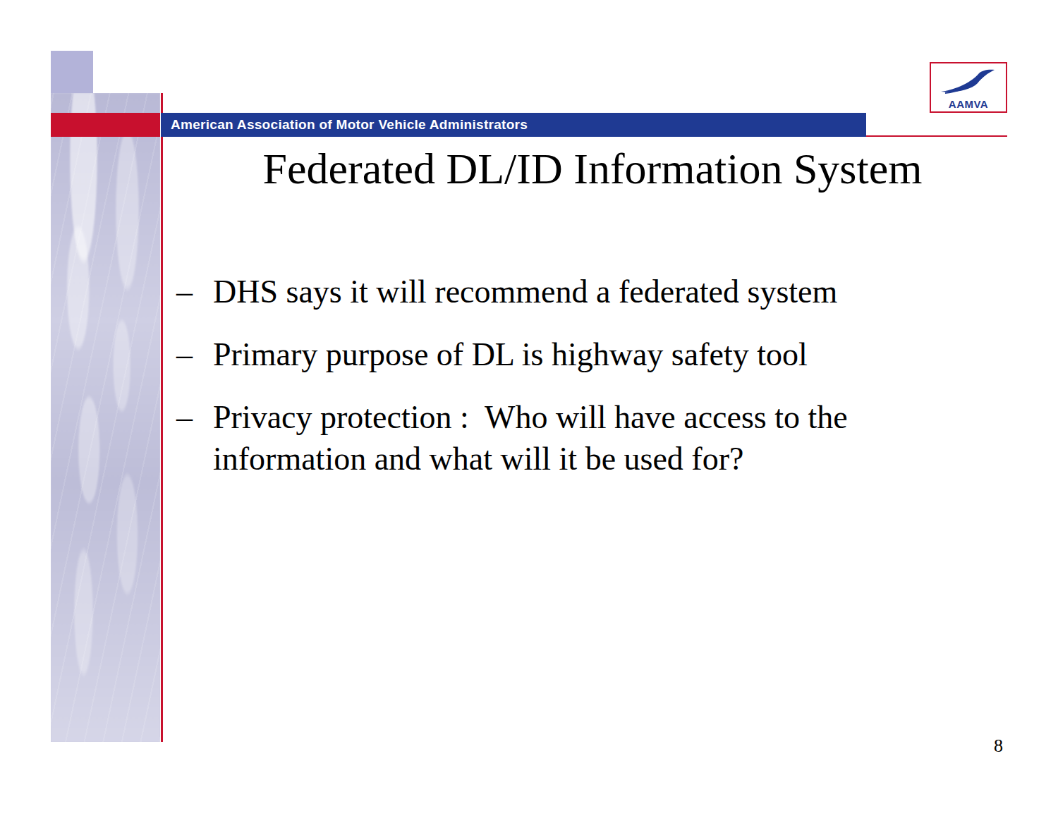American Association of Motor Vehicle Administrators
AAMVA
Federated DL/ID Information System
DHS says it will recommend a federated system
Primary purpose of DL is highway safety tool
Privacy protection : Who will have access to the information and what will it be used for?
8